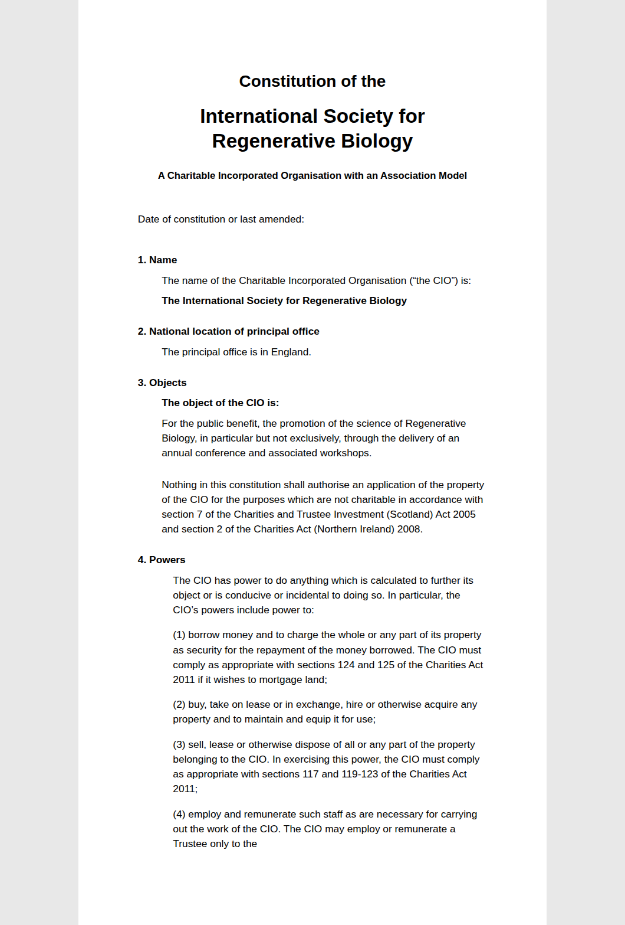Constitution of the
International Society for Regenerative Biology
A Charitable Incorporated Organisation with an Association Model
Date of constitution or last amended:
1. Name
The name of the Charitable Incorporated Organisation (“the CIO”) is:
The International Society for Regenerative Biology
2. National location of principal office
The principal office is in England.
3. Objects
The object of the CIO is:
For the public benefit, the promotion of the science of Regenerative Biology, in particular but not exclusively, through the delivery of an annual conference and associated workshops.
Nothing in this constitution shall authorise an application of the property of the CIO for the purposes which are not charitable in accordance with section 7 of the Charities and Trustee Investment (Scotland) Act 2005 and section 2 of the Charities Act (Northern Ireland) 2008.
4. Powers
The CIO has power to do anything which is calculated to further its object or is conducive or incidental to doing so. In particular, the CIO’s powers include power to:
(1) borrow money and to charge the whole or any part of its property as security for the repayment of the money borrowed. The CIO must comply as appropriate with sections 124 and 125 of the Charities Act 2011 if it wishes to mortgage land;
(2) buy, take on lease or in exchange, hire or otherwise acquire any property and to maintain and equip it for use;
(3) sell, lease or otherwise dispose of all or any part of the property belonging to the CIO. In exercising this power, the CIO must comply as appropriate with sections 117 and 119-123 of the Charities Act 2011;
(4) employ and remunerate such staff as are necessary for carrying out the work of the CIO. The CIO may employ or remunerate a Trustee only to the